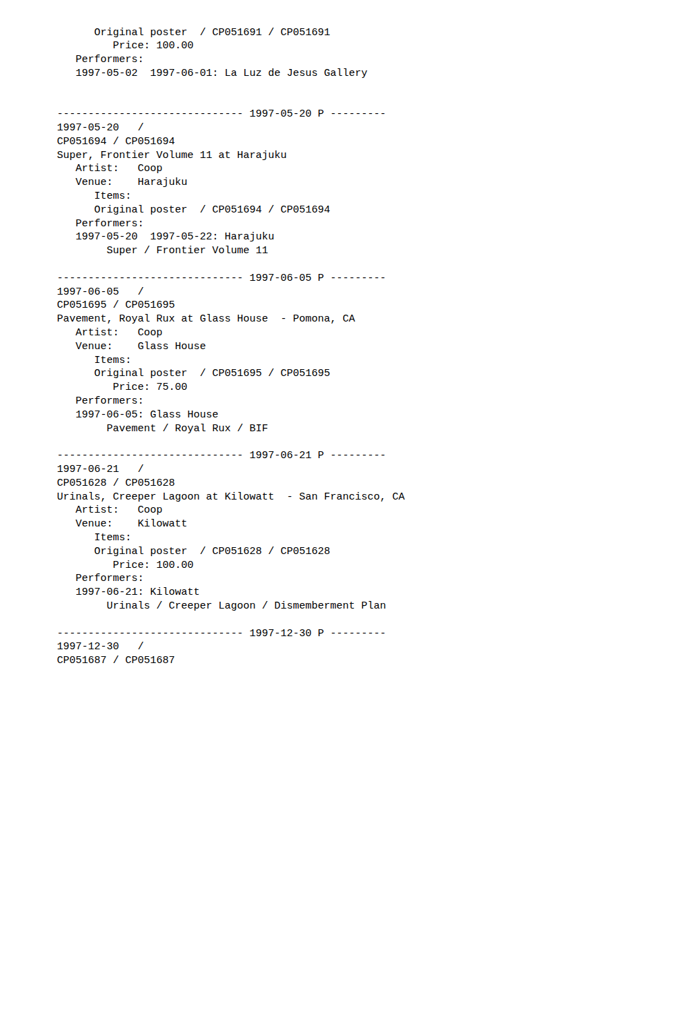Original poster  / CP051691 / CP051691
         Price: 100.00
   Performers:
   1997-05-02  1997-06-01: La Luz de Jesus Gallery


------------------------------ 1997-05-20 P ---------
1997-05-20   / 
CP051694 / CP051694
Super, Frontier Volume 11 at Harajuku
   Artist:   Coop
   Venue:    Harajuku
      Items:
      Original poster  / CP051694 / CP051694
   Performers:
   1997-05-20  1997-05-22: Harajuku
        Super / Frontier Volume 11

------------------------------ 1997-06-05 P ---------
1997-06-05   / 
CP051695 / CP051695
Pavement, Royal Rux at Glass House  - Pomona, CA
   Artist:   Coop
   Venue:    Glass House
      Items:
      Original poster  / CP051695 / CP051695
         Price: 75.00
   Performers:
   1997-06-05: Glass House
        Pavement / Royal Rux / BIF

------------------------------ 1997-06-21 P ---------
1997-06-21   / 
CP051628 / CP051628
Urinals, Creeper Lagoon at Kilowatt  - San Francisco, CA
   Artist:   Coop
   Venue:    Kilowatt
      Items:
      Original poster  / CP051628 / CP051628
         Price: 100.00
   Performers:
   1997-06-21: Kilowatt
        Urinals / Creeper Lagoon / Dismemberment Plan

------------------------------ 1997-12-30 P ---------
1997-12-30   / 
CP051687 / CP051687